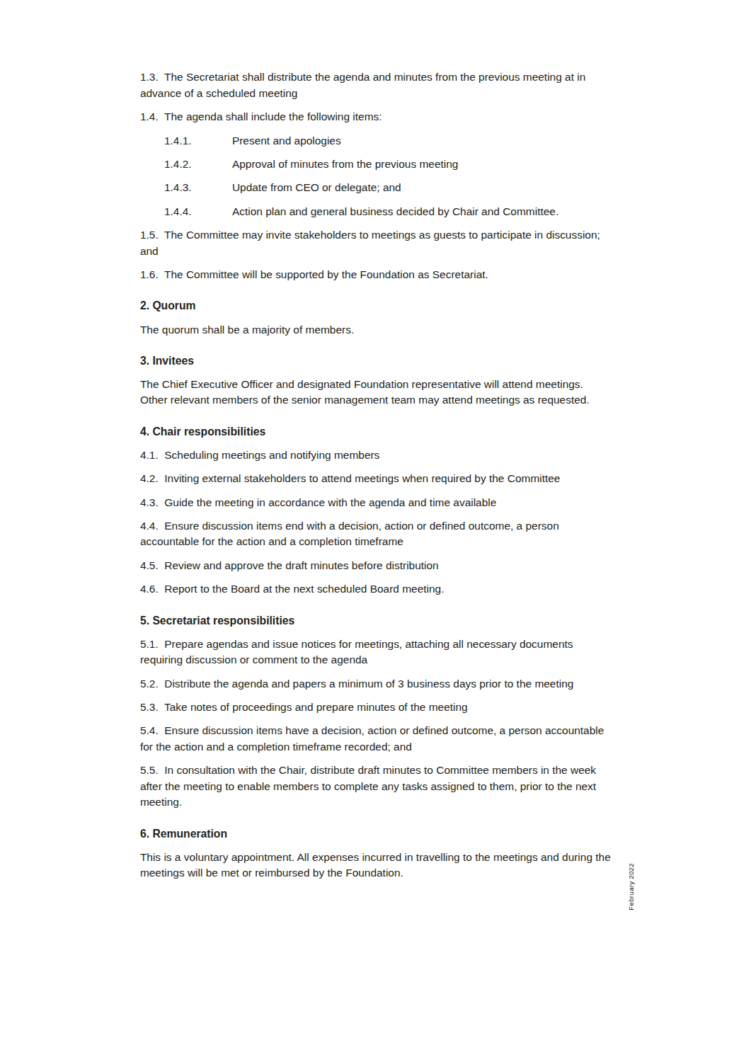1.3. The Secretariat shall distribute the agenda and minutes from the previous meeting at in advance of a scheduled meeting
1.4. The agenda shall include the following items:
1.4.1. Present and apologies
1.4.2. Approval of minutes from the previous meeting
1.4.3. Update from CEO or delegate; and
1.4.4. Action plan and general business decided by Chair and Committee.
1.5. The Committee may invite stakeholders to meetings as guests to participate in discussion; and
1.6. The Committee will be supported by the Foundation as Secretariat.
2. Quorum
The quorum shall be a majority of members.
3. Invitees
The Chief Executive Officer and designated Foundation representative will attend meetings. Other relevant members of the senior management team may attend meetings as requested.
4. Chair responsibilities
4.1. Scheduling meetings and notifying members
4.2. Inviting external stakeholders to attend meetings when required by the Committee
4.3. Guide the meeting in accordance with the agenda and time available
4.4. Ensure discussion items end with a decision, action or defined outcome, a person accountable for the action and a completion timeframe
4.5. Review and approve the draft minutes before distribution
4.6. Report to the Board at the next scheduled Board meeting.
5. Secretariat responsibilities
5.1. Prepare agendas and issue notices for meetings, attaching all necessary documents requiring discussion or comment to the agenda
5.2. Distribute the agenda and papers a minimum of 3 business days prior to the meeting
5.3. Take notes of proceedings and prepare minutes of the meeting
5.4. Ensure discussion items have a decision, action or defined outcome, a person accountable for the action and a completion timeframe recorded; and
5.5. In consultation with the Chair, distribute draft minutes to Committee members in the week after the meeting to enable members to complete any tasks assigned to them, prior to the next meeting.
6. Remuneration
This is a voluntary appointment. All expenses incurred in travelling to the meetings and during the meetings will be met or reimbursed by the Foundation.
February 2022